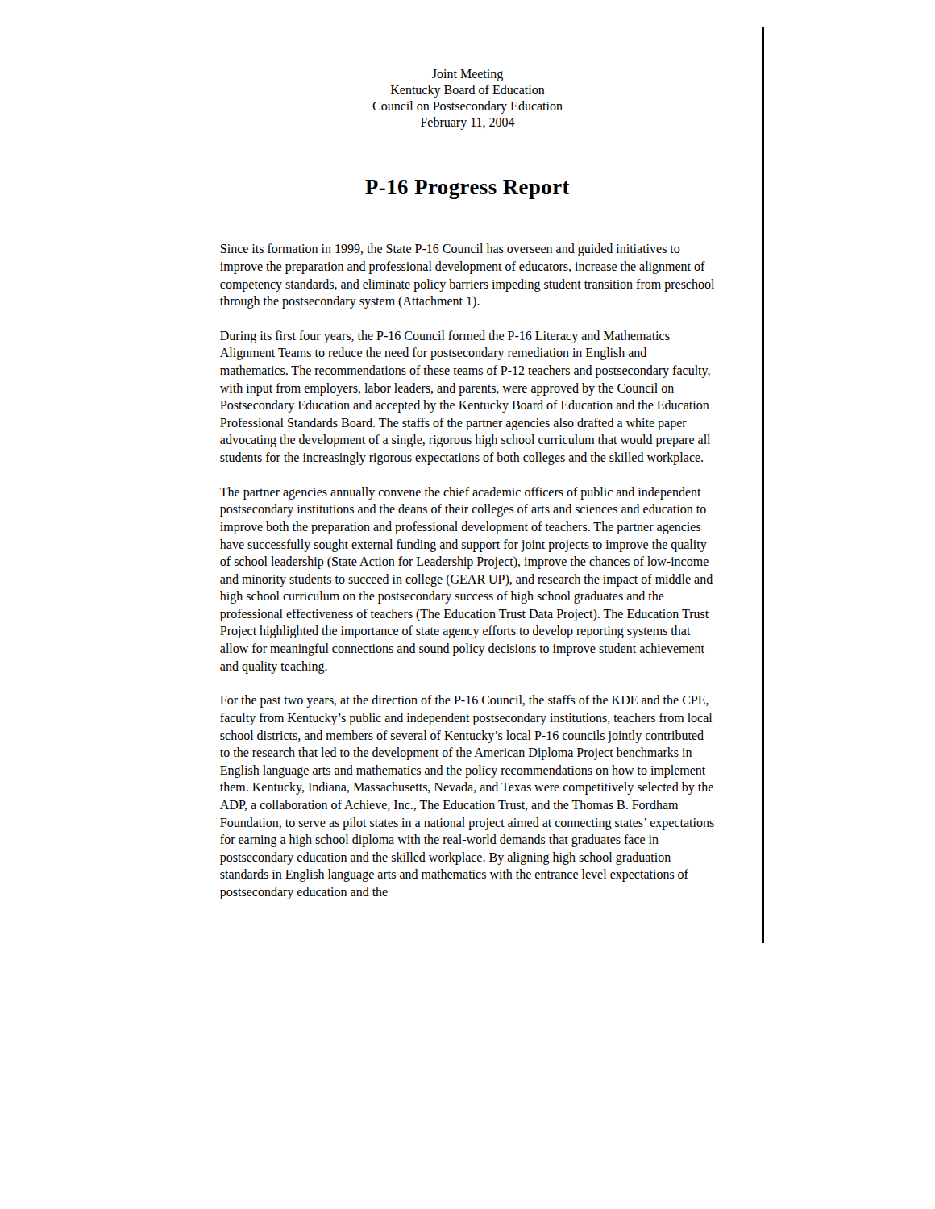Joint Meeting
Kentucky Board of Education
Council on Postsecondary Education
February 11, 2004
P-16 Progress Report
Since its formation in 1999, the State P-16 Council has overseen and guided initiatives to improve the preparation and professional development of educators, increase the alignment of competency standards, and eliminate policy barriers impeding student transition from preschool through the postsecondary system (Attachment 1).
During its first four years, the P-16 Council formed the P-16 Literacy and Mathematics Alignment Teams to reduce the need for postsecondary remediation in English and mathematics. The recommendations of these teams of P-12 teachers and postsecondary faculty, with input from employers, labor leaders, and parents, were approved by the Council on Postsecondary Education and accepted by the Kentucky Board of Education and the Education Professional Standards Board. The staffs of the partner agencies also drafted a white paper advocating the development of a single, rigorous high school curriculum that would prepare all students for the increasingly rigorous expectations of both colleges and the skilled workplace.
The partner agencies annually convene the chief academic officers of public and independent postsecondary institutions and the deans of their colleges of arts and sciences and education to improve both the preparation and professional development of teachers. The partner agencies have successfully sought external funding and support for joint projects to improve the quality of school leadership (State Action for Leadership Project), improve the chances of low-income and minority students to succeed in college (GEAR UP), and research the impact of middle and high school curriculum on the postsecondary success of high school graduates and the professional effectiveness of teachers (The Education Trust Data Project). The Education Trust Project highlighted the importance of state agency efforts to develop reporting systems that allow for meaningful connections and sound policy decisions to improve student achievement and quality teaching.
For the past two years, at the direction of the P-16 Council, the staffs of the KDE and the CPE, faculty from Kentucky’s public and independent postsecondary institutions, teachers from local school districts, and members of several of Kentucky’s local P-16 councils jointly contributed to the research that led to the development of the American Diploma Project benchmarks in English language arts and mathematics and the policy recommendations on how to implement them. Kentucky, Indiana, Massachusetts, Nevada, and Texas were competitively selected by the ADP, a collaboration of Achieve, Inc., The Education Trust, and the Thomas B. Fordham Foundation, to serve as pilot states in a national project aimed at connecting states’ expectations for earning a high school diploma with the real-world demands that graduates face in postsecondary education and the skilled workplace. By aligning high school graduation standards in English language arts and mathematics with the entrance level expectations of postsecondary education and the